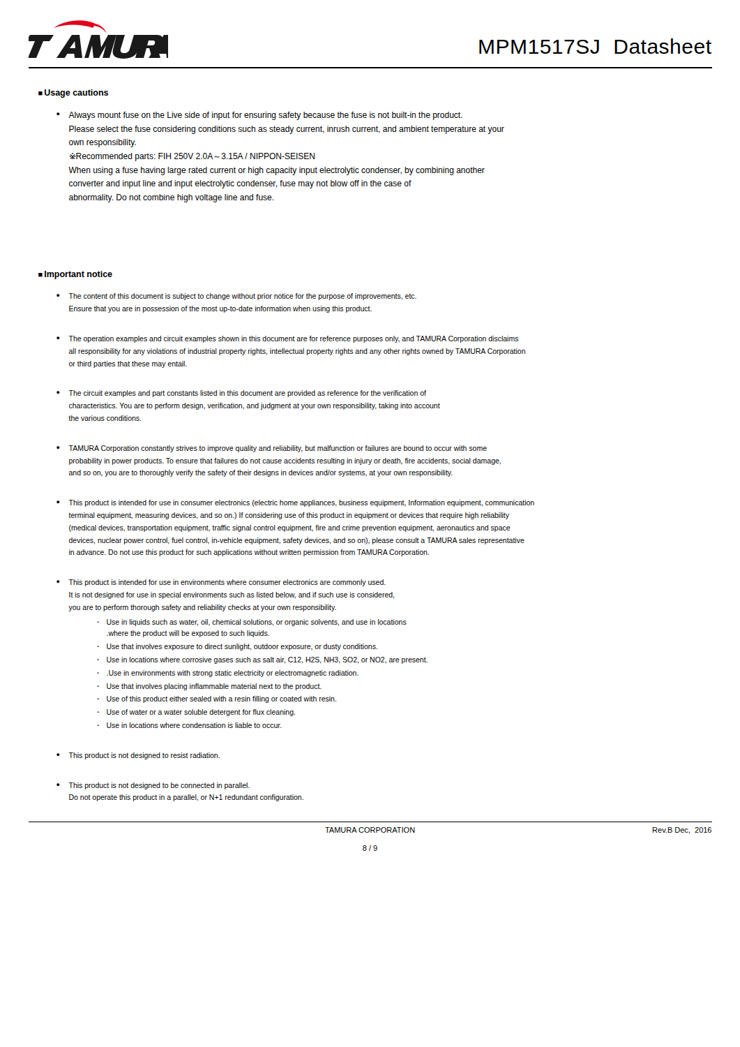MPM1517SJ Datasheet
Usage cautions
Always mount fuse on the Live side of input for ensuring safety because the fuse is not built-in the product.
Please select the fuse considering conditions such as steady current, inrush current, and ambient temperature at your
own responsibility.
※Recommended parts: FIH 250V 2.0A～3.15A / NIPPON-SEISEN
When using a fuse having large rated current or high capacity input electrolytic condenser, by combining another
converter and input line and input electrolytic condenser, fuse may not blow off in the case of
abnormality. Do not combine high voltage line and fuse.
Important notice
The content of this document is subject to change without prior notice for the purpose of improvements, etc.
Ensure that you are in possession of the most up-to-date information when using this product.
The operation examples and circuit examples shown in this document are for reference purposes only, and TAMURA Corporation disclaims
all responsibility for any violations of industrial property rights, intellectual property rights and any other rights owned by TAMURA Corporation
or third parties that these may entail.
The circuit examples and part constants listed in this document are provided as reference for the verification of
characteristics. You are to perform design, verification, and judgment at your own responsibility, taking into account
the various conditions.
TAMURA Corporation constantly strives to improve quality and reliability, but malfunction or failures are bound to occur with some
probability in power products. To ensure that failures do not cause accidents resulting in injury or death, fire accidents, social damage,
and so on, you are to thoroughly verify the safety of their designs in devices and/or systems, at your own responsibility.
This product is intended for use in consumer electronics (electric home appliances, business equipment, Information equipment, communication
terminal equipment, measuring devices, and so on.) If considering use of this product in equipment or devices that require high reliability
(medical devices, transportation equipment, traffic signal control equipment, fire and crime prevention equipment, aeronautics and space
devices, nuclear power control, fuel control, in-vehicle equipment, safety devices, and so on), please consult a TAMURA sales representative
in advance. Do not use this product for such applications without written permission from TAMURA Corporation.
This product is intended for use in environments where consumer electronics are commonly used.
It is not designed for use in special environments such as listed below, and if such use is considered,
you are to perform thorough safety and reliability checks at your own responsibility.
Use in liquids such as water, oil, chemical solutions, or organic solvents, and use in locations
.where the product will be exposed to such liquids.
Use that involves exposure to direct sunlight, outdoor exposure, or dusty conditions.
Use in locations where corrosive gases such as salt air, C12, H2S, NH3, SO2, or NO2, are present.
.Use in environments with strong static electricity or electromagnetic radiation.
Use that involves placing inflammable material next to the product.
Use of this product either sealed with a resin filling or coated with resin.
Use of water or a water soluble detergent for flux cleaning.
Use in locations where condensation is liable to occur.
This product is not designed to resist radiation.
This product is not designed to be connected in parallel.
Do not operate this product in a parallel, or N+1 redundant configuration.
TAMURA CORPORATION
Rev.B Dec, 2016
8 / 9